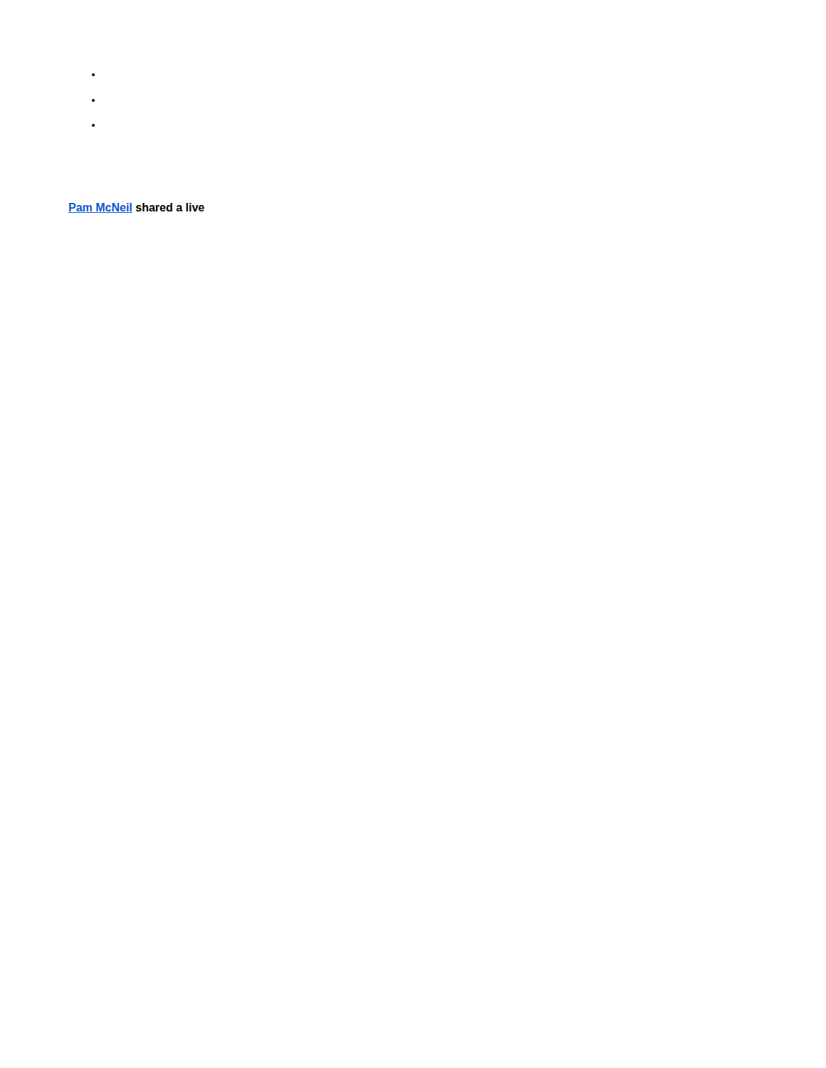Pam McNeil shared a live